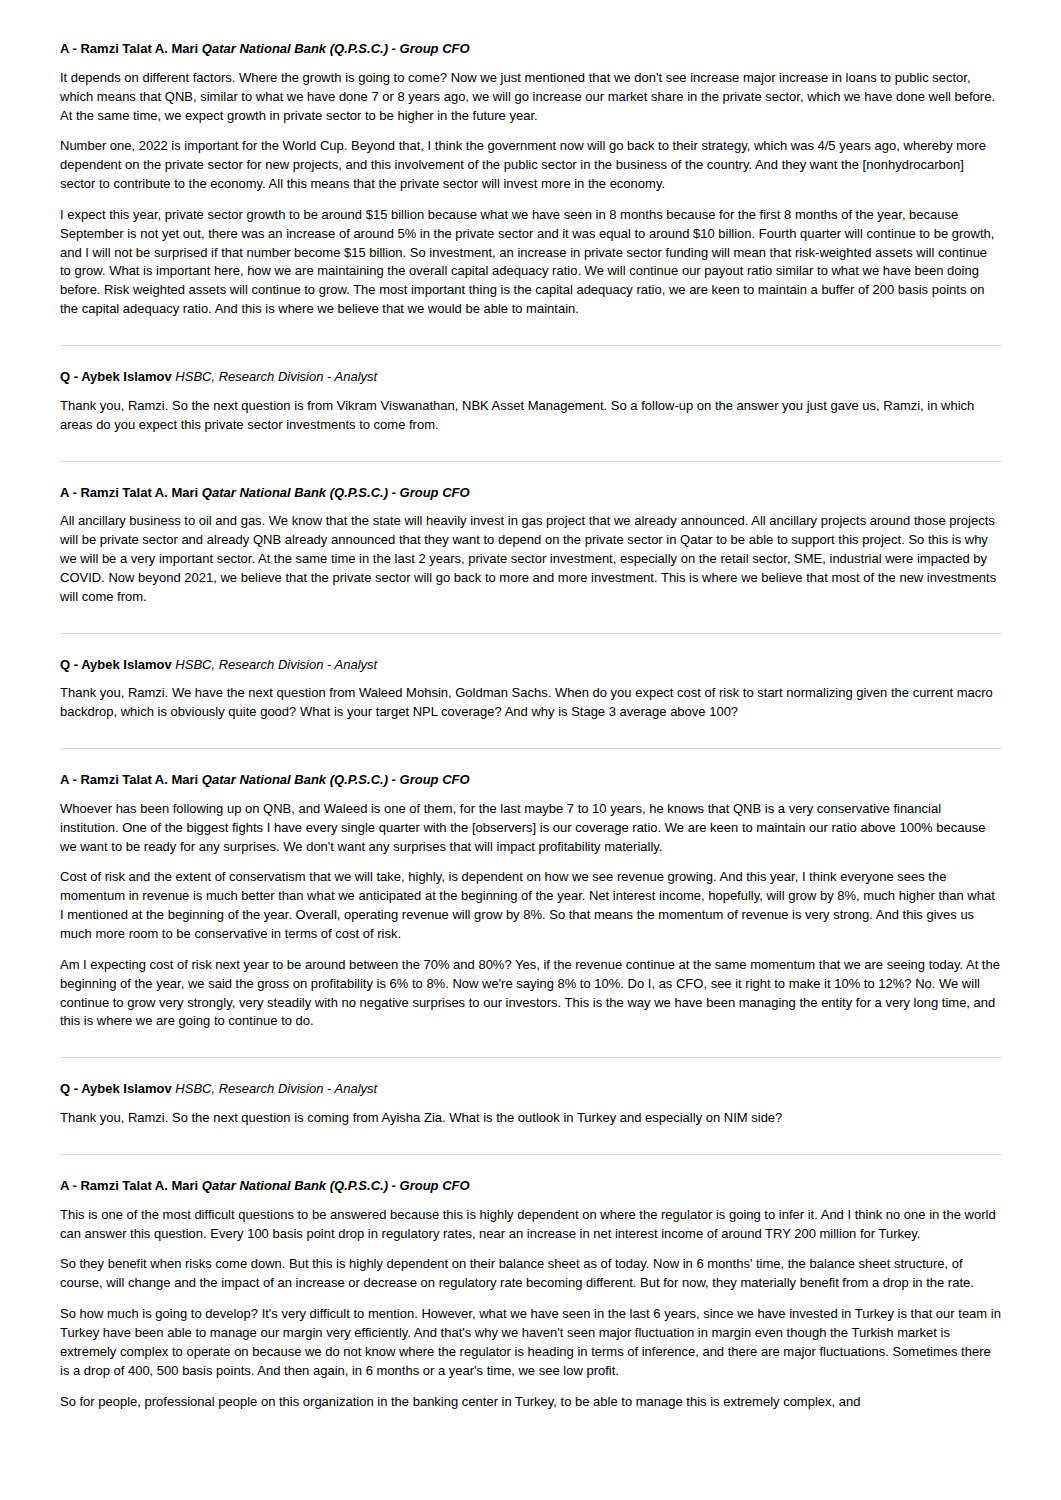A - Ramzi Talat A. Mari Qatar National Bank (Q.P.S.C.) - Group CFO
It depends on different factors. Where the growth is going to come? Now we just mentioned that we don't see increase major increase in loans to public sector, which means that QNB, similar to what we have done 7 or 8 years ago, we will go increase our market share in the private sector, which we have done well before. At the same time, we expect growth in private sector to be higher in the future year.
Number one, 2022 is important for the World Cup. Beyond that, I think the government now will go back to their strategy, which was 4/5 years ago, whereby more dependent on the private sector for new projects, and this involvement of the public sector in the business of the country. And they want the [nonhydrocarbon] sector to contribute to the economy. All this means that the private sector will invest more in the economy.
I expect this year, private sector growth to be around $15 billion because what we have seen in 8 months because for the first 8 months of the year, because September is not yet out, there was an increase of around 5% in the private sector and it was equal to around $10 billion. Fourth quarter will continue to be growth, and I will not be surprised if that number become $15 billion. So investment, an increase in private sector funding will mean that risk-weighted assets will continue to grow. What is important here, how we are maintaining the overall capital adequacy ratio. We will continue our payout ratio similar to what we have been doing before. Risk weighted assets will continue to grow. The most important thing is the capital adequacy ratio, we are keen to maintain a buffer of 200 basis points on the capital adequacy ratio. And this is where we believe that we would be able to maintain.
Q - Aybek Islamov HSBC, Research Division - Analyst
Thank you, Ramzi. So the next question is from Vikram Viswanathan, NBK Asset Management. So a follow-up on the answer you just gave us, Ramzi, in which areas do you expect this private sector investments to come from.
A - Ramzi Talat A. Mari Qatar National Bank (Q.P.S.C.) - Group CFO
All ancillary business to oil and gas. We know that the state will heavily invest in gas project that we already announced. All ancillary projects around those projects will be private sector and already QNB already announced that they want to depend on the private sector in Qatar to be able to support this project. So this is why we will be a very important sector. At the same time in the last 2 years, private sector investment, especially on the retail sector, SME, industrial were impacted by COVID. Now beyond 2021, we believe that the private sector will go back to more and more investment. This is where we believe that most of the new investments will come from.
Q - Aybek Islamov HSBC, Research Division - Analyst
Thank you, Ramzi. We have the next question from Waleed Mohsin, Goldman Sachs. When do you expect cost of risk to start normalizing given the current macro backdrop, which is obviously quite good? What is your target NPL coverage? And why is Stage 3 average above 100?
A - Ramzi Talat A. Mari Qatar National Bank (Q.P.S.C.) - Group CFO
Whoever has been following up on QNB, and Waleed is one of them, for the last maybe 7 to 10 years, he knows that QNB is a very conservative financial institution. One of the biggest fights I have every single quarter with the [observers] is our coverage ratio. We are keen to maintain our ratio above 100% because we want to be ready for any surprises. We don't want any surprises that will impact profitability materially.
Cost of risk and the extent of conservatism that we will take, highly, is dependent on how we see revenue growing. And this year, I think everyone sees the momentum in revenue is much better than what we anticipated at the beginning of the year. Net interest income, hopefully, will grow by 8%, much higher than what I mentioned at the beginning of the year. Overall, operating revenue will grow by 8%. So that means the momentum of revenue is very strong. And this gives us much more room to be conservative in terms of cost of risk.
Am I expecting cost of risk next year to be around between the 70% and 80%? Yes, if the revenue continue at the same momentum that we are seeing today. At the beginning of the year, we said the gross on profitability is 6% to 8%. Now we're saying 8% to 10%. Do I, as CFO, see it right to make it 10% to 12%? No. We will continue to grow very strongly, very steadily with no negative surprises to our investors. This is the way we have been managing the entity for a very long time, and this is where we are going to continue to do.
Q - Aybek Islamov HSBC, Research Division - Analyst
Thank you, Ramzi. So the next question is coming from Ayisha Zia. What is the outlook in Turkey and especially on NIM side?
A - Ramzi Talat A. Mari Qatar National Bank (Q.P.S.C.) - Group CFO
This is one of the most difficult questions to be answered because this is highly dependent on where the regulator is going to infer it. And I think no one in the world can answer this question. Every 100 basis point drop in regulatory rates, near an increase in net interest income of around TRY 200 million for Turkey.
So they benefit when risks come down. But this is highly dependent on their balance sheet as of today. Now in 6 months' time, the balance sheet structure, of course, will change and the impact of an increase or decrease on regulatory rate becoming different. But for now, they materially benefit from a drop in the rate.
So how much is going to develop? It's very difficult to mention. However, what we have seen in the last 6 years, since we have invested in Turkey is that our team in Turkey have been able to manage our margin very efficiently. And that's why we haven't seen major fluctuation in margin even though the Turkish market is extremely complex to operate on because we do not know where the regulator is heading in terms of inference, and there are major fluctuations. Sometimes there is a drop of 400, 500 basis points. And then again, in 6 months or a year's time, we see low profit.
So for people, professional people on this organization in the banking center in Turkey, to be able to manage this is extremely complex, and